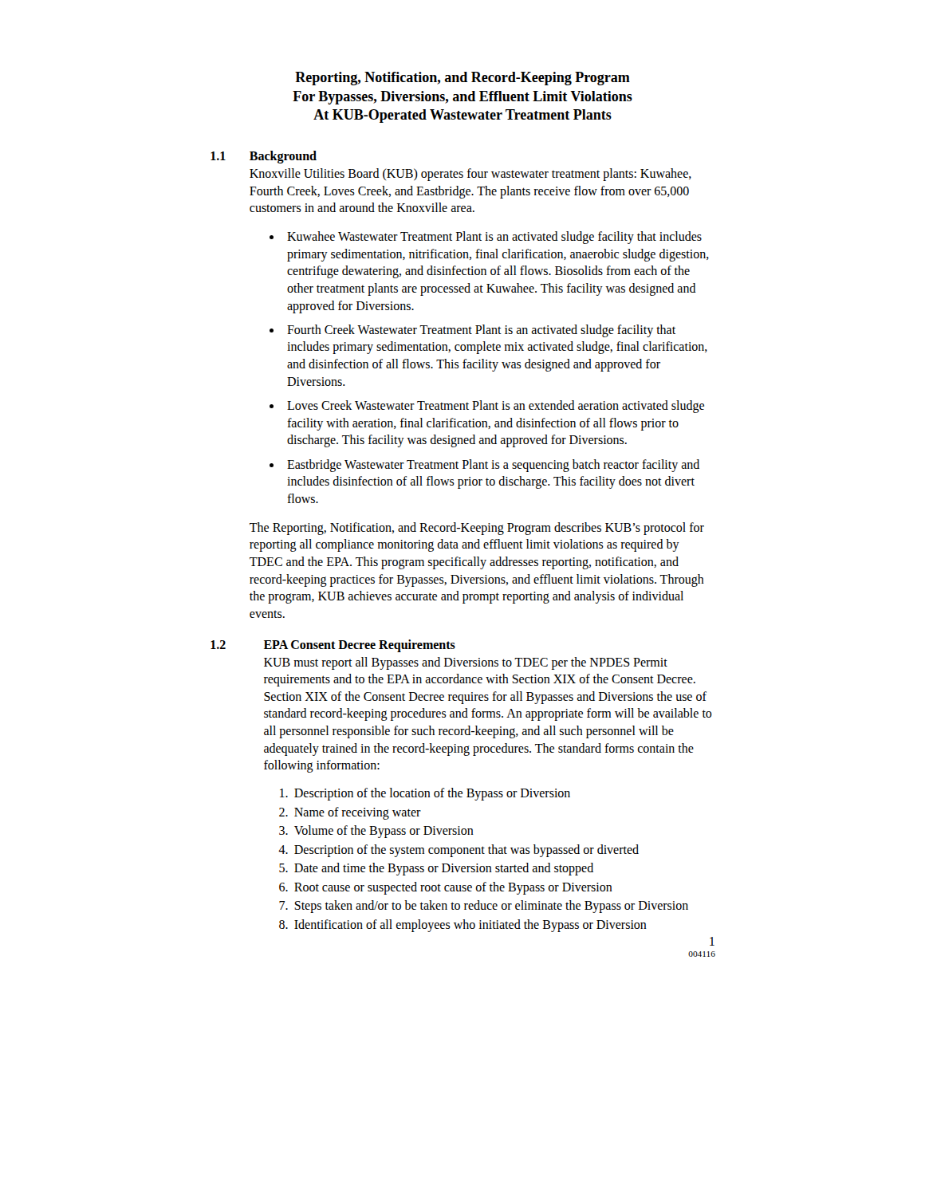Reporting, Notification, and Record-Keeping Program For Bypasses, Diversions, and Effluent Limit Violations At KUB-Operated Wastewater Treatment Plants
1.1 Background
Knoxville Utilities Board (KUB) operates four wastewater treatment plants: Kuwahee, Fourth Creek, Loves Creek, and Eastbridge. The plants receive flow from over 65,000 customers in and around the Knoxville area.
Kuwahee Wastewater Treatment Plant is an activated sludge facility that includes primary sedimentation, nitrification, final clarification, anaerobic sludge digestion, centrifuge dewatering, and disinfection of all flows. Biosolids from each of the other treatment plants are processed at Kuwahee. This facility was designed and approved for Diversions.
Fourth Creek Wastewater Treatment Plant is an activated sludge facility that includes primary sedimentation, complete mix activated sludge, final clarification, and disinfection of all flows. This facility was designed and approved for Diversions.
Loves Creek Wastewater Treatment Plant is an extended aeration activated sludge facility with aeration, final clarification, and disinfection of all flows prior to discharge. This facility was designed and approved for Diversions.
Eastbridge Wastewater Treatment Plant is a sequencing batch reactor facility and includes disinfection of all flows prior to discharge. This facility does not divert flows.
The Reporting, Notification, and Record-Keeping Program describes KUB’s protocol for reporting all compliance monitoring data and effluent limit violations as required by TDEC and the EPA. This program specifically addresses reporting, notification, and record-keeping practices for Bypasses, Diversions, and effluent limit violations. Through the program, KUB achieves accurate and prompt reporting and analysis of individual events.
1.2 EPA Consent Decree Requirements
KUB must report all Bypasses and Diversions to TDEC per the NPDES Permit requirements and to the EPA in accordance with Section XIX of the Consent Decree. Section XIX of the Consent Decree requires for all Bypasses and Diversions the use of standard record-keeping procedures and forms. An appropriate form will be available to all personnel responsible for such record-keeping, and all such personnel will be adequately trained in the record-keeping procedures. The standard forms contain the following information:
Description of the location of the Bypass or Diversion
Name of receiving water
Volume of the Bypass or Diversion
Description of the system component that was bypassed or diverted
Date and time the Bypass or Diversion started and stopped
Root cause or suspected root cause of the Bypass or Diversion
Steps taken and/or to be taken to reduce or eliminate the Bypass or Diversion
Identification of all employees who initiated the Bypass or Diversion
1
004116